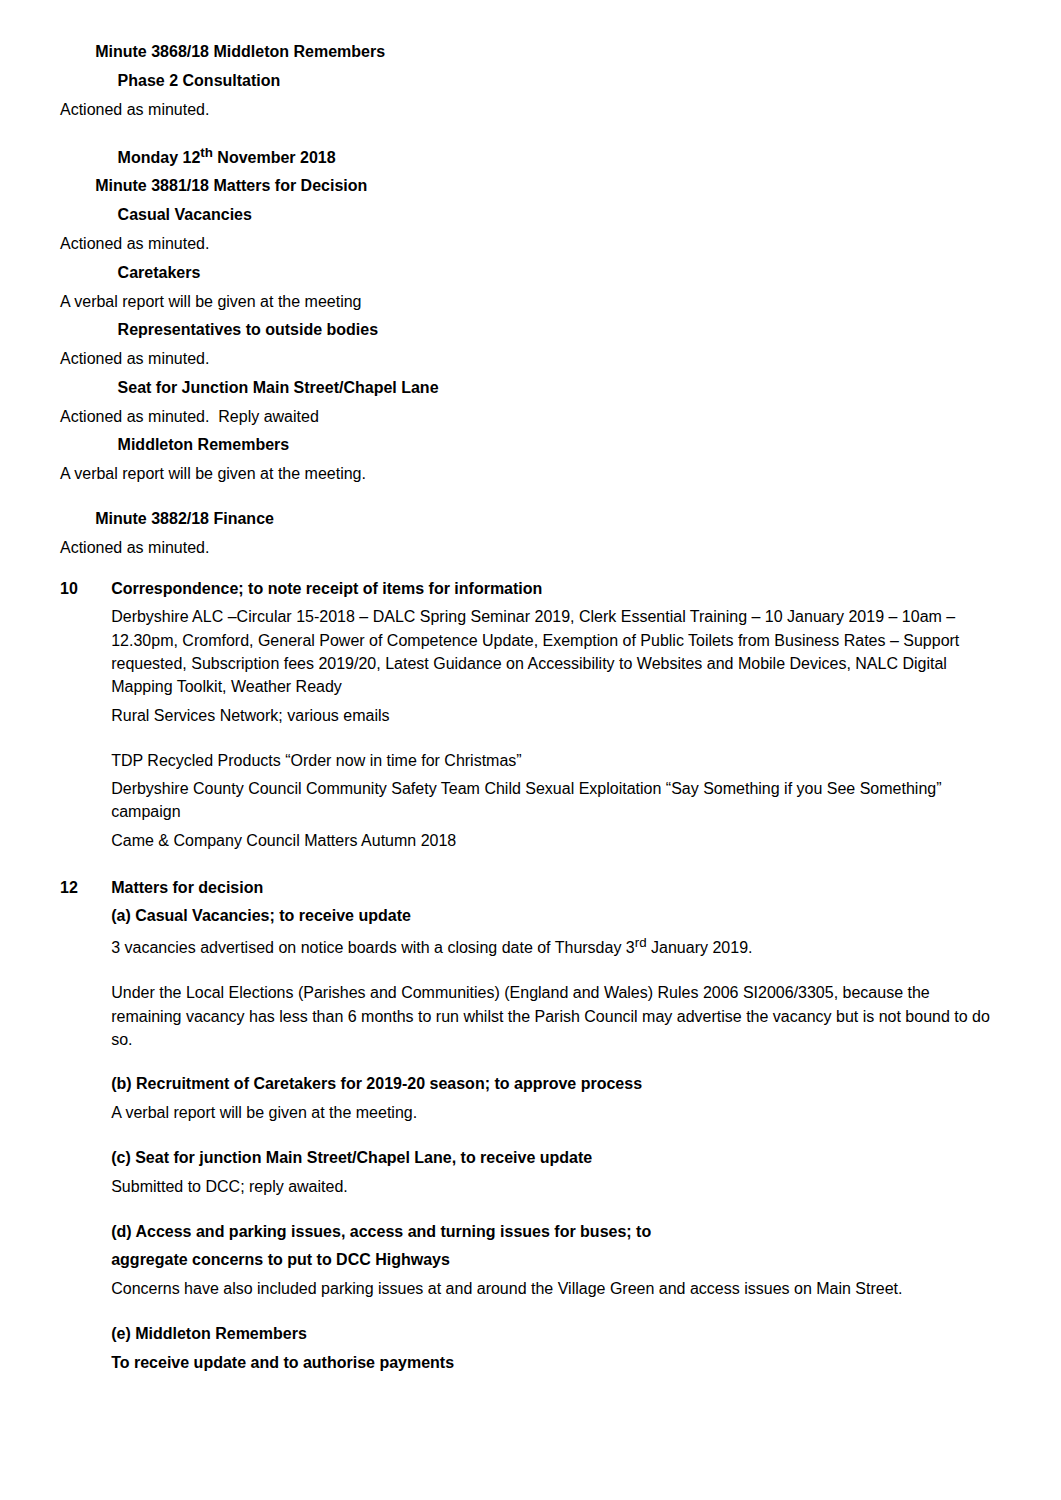Minute 3868/18 Middleton Remembers
Phase 2 Consultation
Actioned as minuted.
Monday 12th November 2018
Minute 3881/18 Matters for Decision
Casual Vacancies
Actioned as minuted.
Caretakers
A verbal report will be given at the meeting
Representatives to outside bodies
Actioned as minuted.
Seat for Junction Main Street/Chapel Lane
Actioned as minuted. Reply awaited
Middleton Remembers
A verbal report will be given at the meeting.
Minute 3882/18 Finance
Actioned as minuted.
10
Correspondence; to note receipt of items for information
Derbyshire ALC –Circular 15-2018 – DALC Spring Seminar 2019, Clerk Essential Training – 10 January 2019 – 10am – 12.30pm, Cromford, General Power of Competence Update, Exemption of Public Toilets from Business Rates – Support requested, Subscription fees 2019/20, Latest Guidance on Accessibility to Websites and Mobile Devices, NALC Digital Mapping Toolkit, Weather Ready
Rural Services Network; various emails
TDP Recycled Products “Order now in time for Christmas”
Derbyshire County Council Community Safety Team Child Sexual Exploitation “Say Something if you See Something” campaign
Came & Company Council Matters Autumn 2018
12
Matters for decision
(a) Casual Vacancies; to receive update
3 vacancies advertised on notice boards with a closing date of Thursday 3rd January 2019.
Under the Local Elections (Parishes and Communities) (England and Wales) Rules 2006 SI2006/3305, because the remaining vacancy has less than 6 months to run whilst the Parish Council may advertise the vacancy but is not bound to do so.
(b) Recruitment of Caretakers for 2019-20 season; to approve process
A verbal report will be given at the meeting.
(c) Seat for junction Main Street/Chapel Lane, to receive update
Submitted to DCC; reply awaited.
(d) Access and parking issues, access and turning issues for buses; to
aggregate concerns to put to DCC Highways
Concerns have also included parking issues at and around the Village Green and access issues on Main Street.
(e) Middleton Remembers
To receive update and to authorise payments